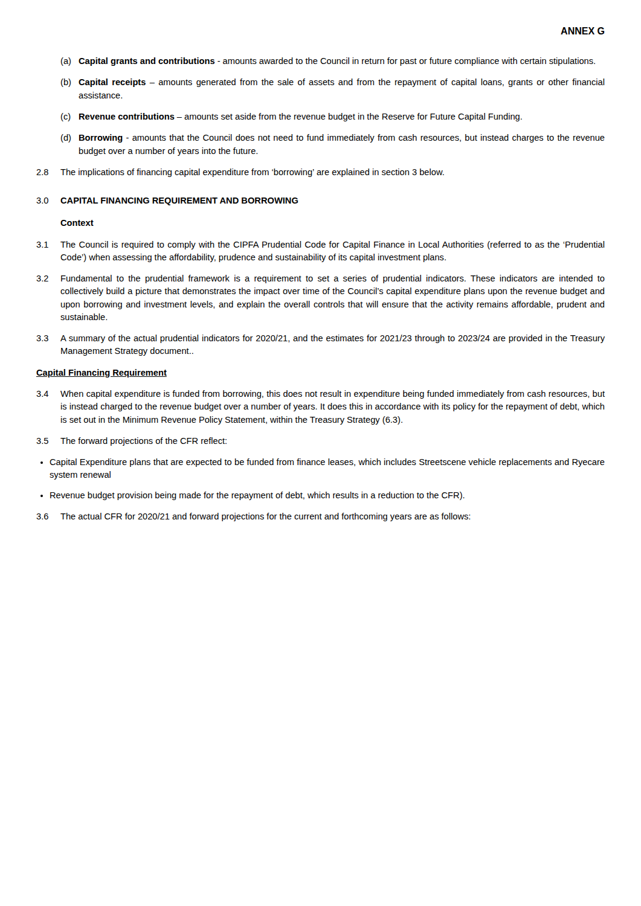ANNEX G
(a)
Capital grants and contributions - amounts awarded to the Council in return for past or future compliance with certain stipulations.
(b)
Capital receipts – amounts generated from the sale of assets and from the repayment of capital loans, grants or other financial assistance.
(c)
Revenue contributions – amounts set aside from the revenue budget in the Reserve for Future Capital Funding.
(d)
Borrowing - amounts that the Council does not need to fund immediately from cash resources, but instead charges to the revenue budget over a number of years into the future.
2.8
The implications of financing capital expenditure from ‘borrowing’ are explained in section 3 below.
3.0
CAPITAL FINANCING REQUIREMENT AND BORROWING
Context
3.1
The Council is required to comply with the CIPFA Prudential Code for Capital Finance in Local Authorities (referred to as the ‘Prudential Code’) when assessing the affordability, prudence and sustainability of its capital investment plans.
3.2
Fundamental to the prudential framework is a requirement to set a series of prudential indicators. These indicators are intended to collectively build a picture that demonstrates the impact over time of the Council’s capital expenditure plans upon the revenue budget and upon borrowing and investment levels, and explain the overall controls that will ensure that the activity remains affordable, prudent and sustainable.
3.3
A summary of the actual prudential indicators for 2020/21, and the estimates for 2021/23 through to 2023/24 are provided in the Treasury Management Strategy document..
Capital Financing Requirement
3.4
When capital expenditure is funded from borrowing, this does not result in expenditure being funded immediately from cash resources, but is instead charged to the revenue budget over a number of years. It does this in accordance with its policy for the repayment of debt, which is set out in the Minimum Revenue Policy Statement, within the Treasury Strategy (6.3).
3.5
The forward projections of the CFR reflect:
Capital Expenditure plans that are expected to be funded from finance leases, which includes Streetscene vehicle replacements and Ryecare system renewal
Revenue budget provision being made for the repayment of debt, which results in a reduction to the CFR).
3.6
The actual CFR for 2020/21 and forward projections for the current and forthcoming years are as follows: